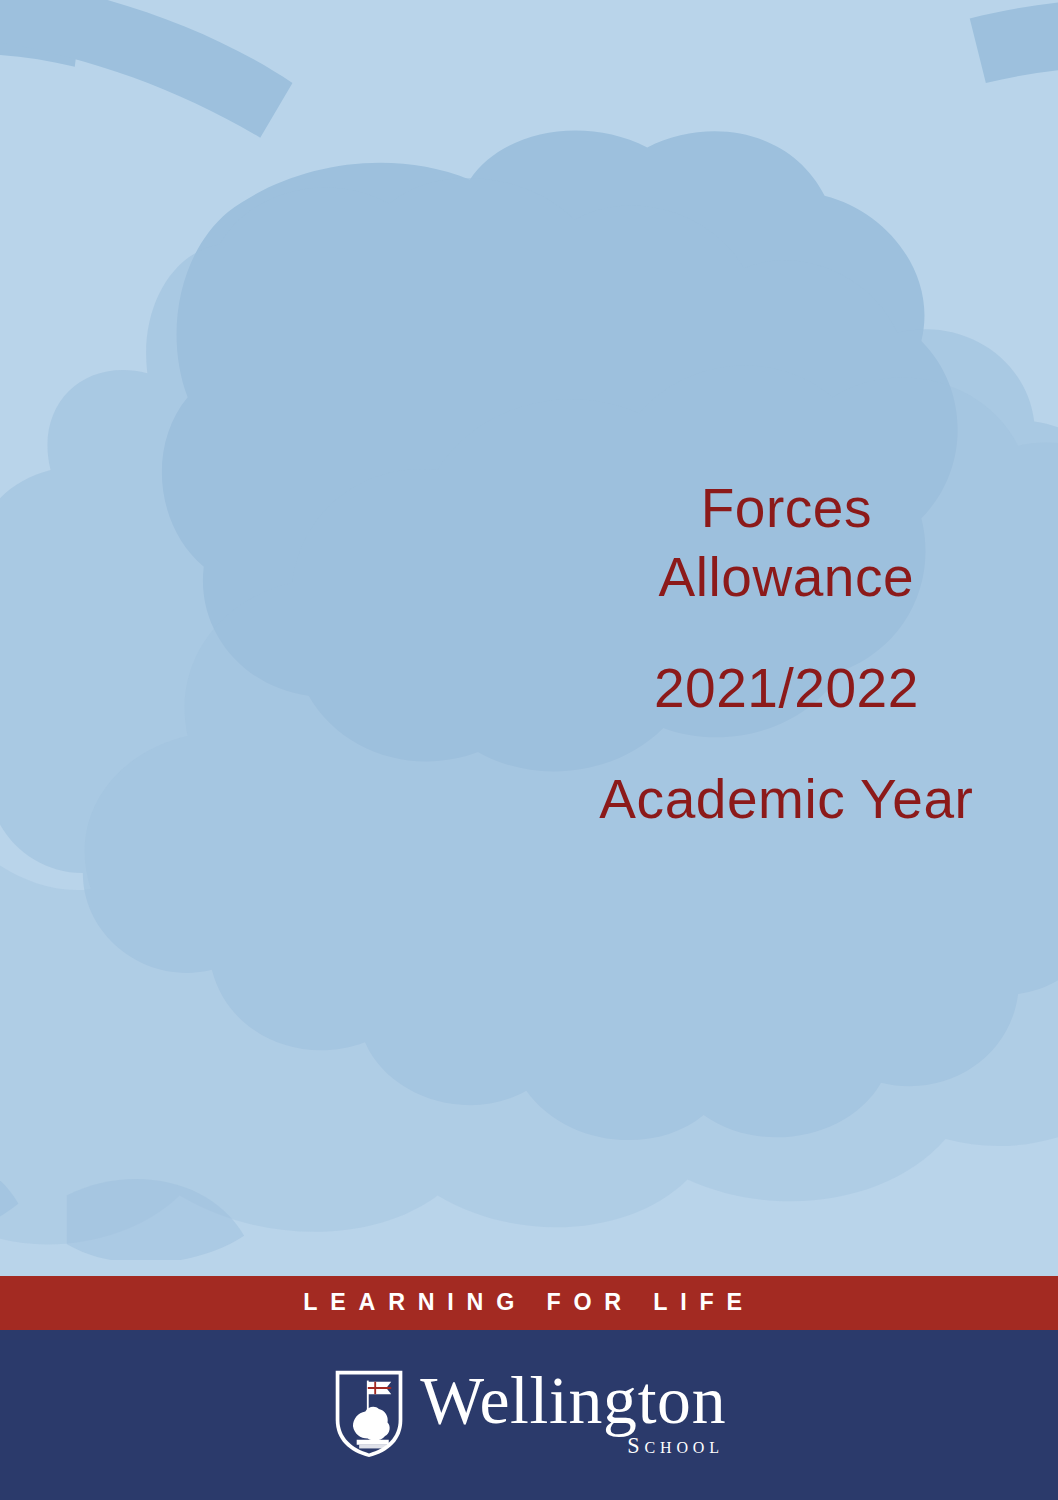Forces
Allowance
2021/2022
Academic Year
Learning for Life
Wellington School